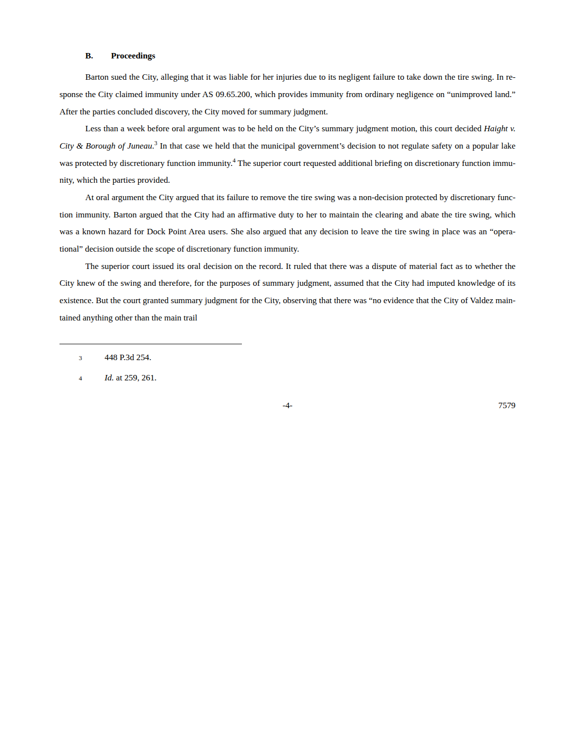B. Proceedings
Barton sued the City, alleging that it was liable for her injuries due to its negligent failure to take down the tire swing. In response the City claimed immunity under AS 09.65.200, which provides immunity from ordinary negligence on “unimproved land.” After the parties concluded discovery, the City moved for summary judgment.
Less than a week before oral argument was to be held on the City’s summary judgment motion, this court decided Haight v. City & Borough of Juneau.3 In that case we held that the municipal government’s decision to not regulate safety on a popular lake was protected by discretionary function immunity.4 The superior court requested additional briefing on discretionary function immunity, which the parties provided.
At oral argument the City argued that its failure to remove the tire swing was a non-decision protected by discretionary function immunity. Barton argued that the City had an affirmative duty to her to maintain the clearing and abate the tire swing, which was a known hazard for Dock Point Area users. She also argued that any decision to leave the tire swing in place was an “operational” decision outside the scope of discretionary function immunity.
The superior court issued its oral decision on the record. It ruled that there was a dispute of material fact as to whether the City knew of the swing and therefore, for the purposes of summary judgment, assumed that the City had imputed knowledge of its existence. But the court granted summary judgment for the City, observing that there was “no evidence that the City of Valdez maintained anything other than the main trail
3 448 P.3d 254.
4 Id. at 259, 261.
-4- 7579